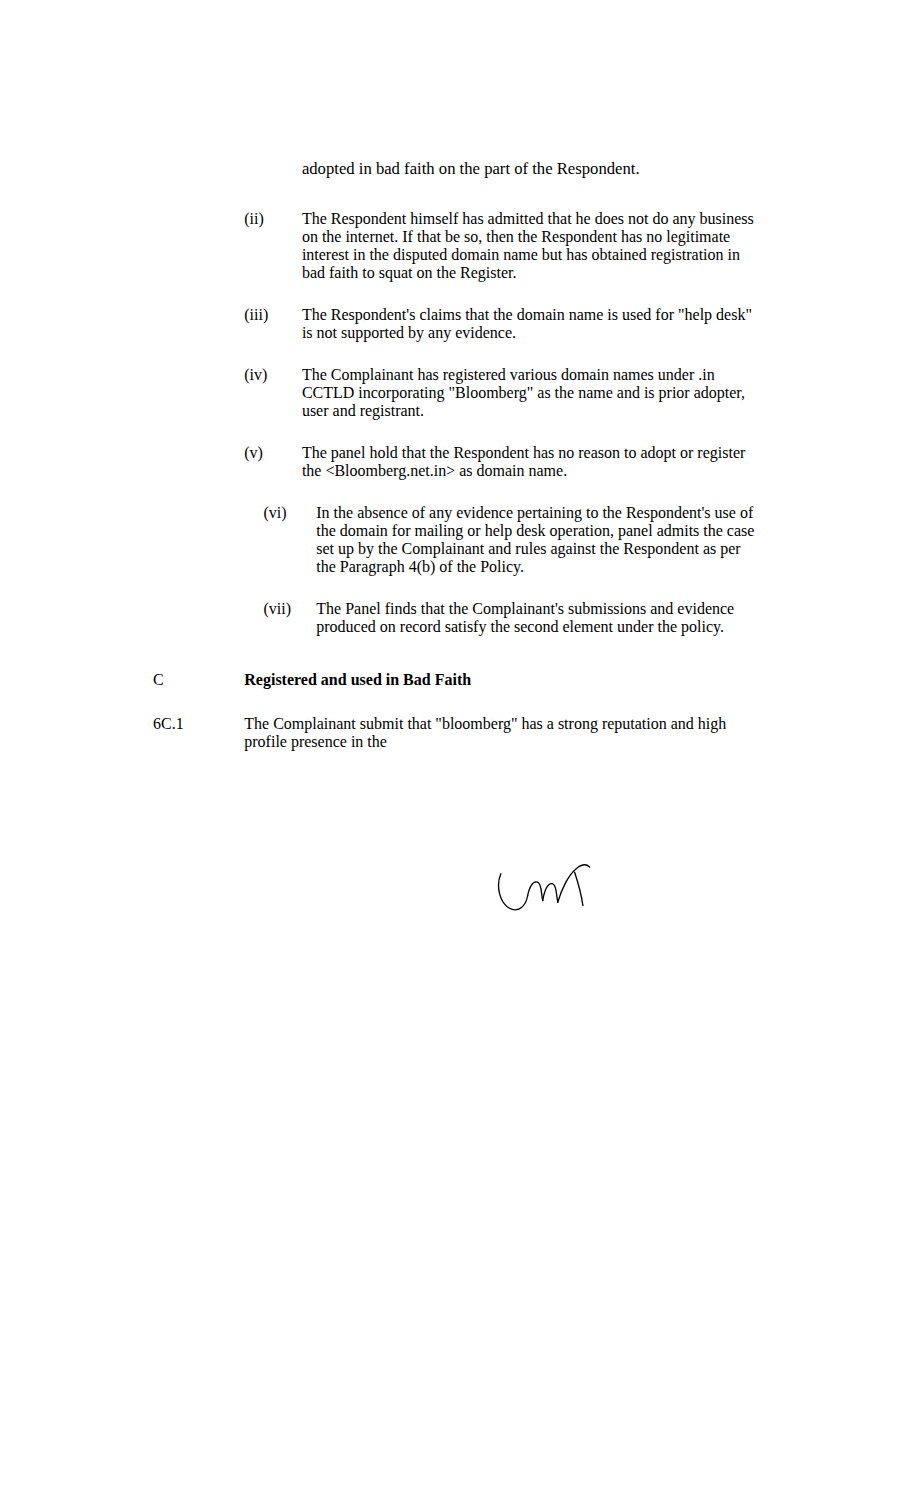adopted in bad faith on the part of the Respondent.
(ii) The Respondent himself has admitted that he does not do any business on the internet. If that be so, then the Respondent has no legitimate interest in the disputed domain name but has obtained registration in bad faith to squat on the Register.
(iii) The Respondent's claims that the domain name is used for "help desk" is not supported by any evidence.
(iv) The Complainant has registered various domain names under .in CCTLD incorporating "Bloomberg" as the name and is prior adopter, user and registrant.
(v) The panel hold that the Respondent has no reason to adopt or register the <Bloomberg.net.in> as domain name.
(vi) In the absence of any evidence pertaining to the Respondent's use of the domain for mailing or help desk operation, panel admits the case set up by the Complainant and rules against the Respondent as per the Paragraph 4(b) of the Policy.
(vii) The Panel finds that the Complainant's submissions and evidence produced on record satisfy the second element under the policy.
C Registered and used in Bad Faith
6C.1 The Complainant submit that "bloomberg" has a strong reputation and high profile presence in the